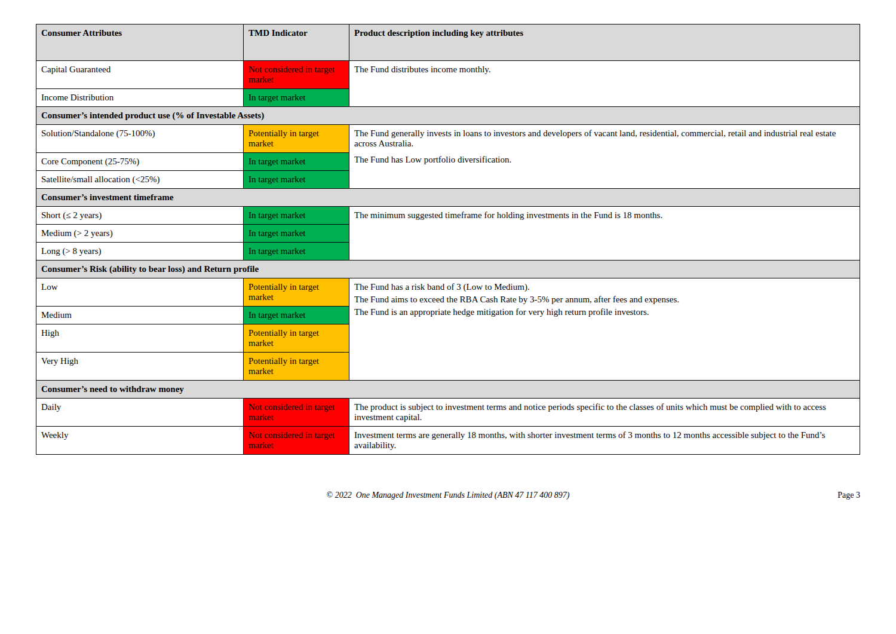| Consumer Attributes | TMD Indicator | Product description including key attributes |
| --- | --- | --- |
| Capital Guaranteed | Not considered in target market | The Fund distributes income monthly. |
| Income Distribution | In target market |
| Consumer’s intended product use (% of Investable Assets) |
| Solution/Standalone (75-100%) | Potentially in target market | The Fund generally invests in loans to investors and developers of vacant land, residential, commercial, retail and industrial real estate across Australia. The Fund has Low portfolio diversification. |
| Core Component (25-75%) | In target market |
| Satellite/small allocation (<25%) | In target market |
| Consumer’s investment timeframe |
| Short (≤ 2 years) | In target market | The minimum suggested timeframe for holding investments in the Fund is 18 months. |
| Medium (> 2 years) | In target market |
| Long (> 8 years) | In target market |
| Consumer’s Risk (ability to bear loss) and Return profile |
| Low | Potentially in target market | The Fund has a risk band of 3 (Low to Medium). The Fund aims to exceed the RBA Cash Rate by 3-5% per annum, after fees and expenses. The Fund is an appropriate hedge mitigation for very high return profile investors. |
| Medium | In target market |
| High | Potentially in target market |
| Very High | Potentially in target market |
| Consumer’s need to withdraw money |
| Daily | Not considered in target market | The product is subject to investment terms and notice periods specific to the classes of units which must be complied with to access investment capital. |
| Weekly | Not considered in target market | Investment terms are generally 18 months, with shorter investment terms of 3 months to 12 months accessible subject to the Fund’s availability. |
© 2022 One Managed Investment Funds Limited (ABN 47 117 400 897) Page 3